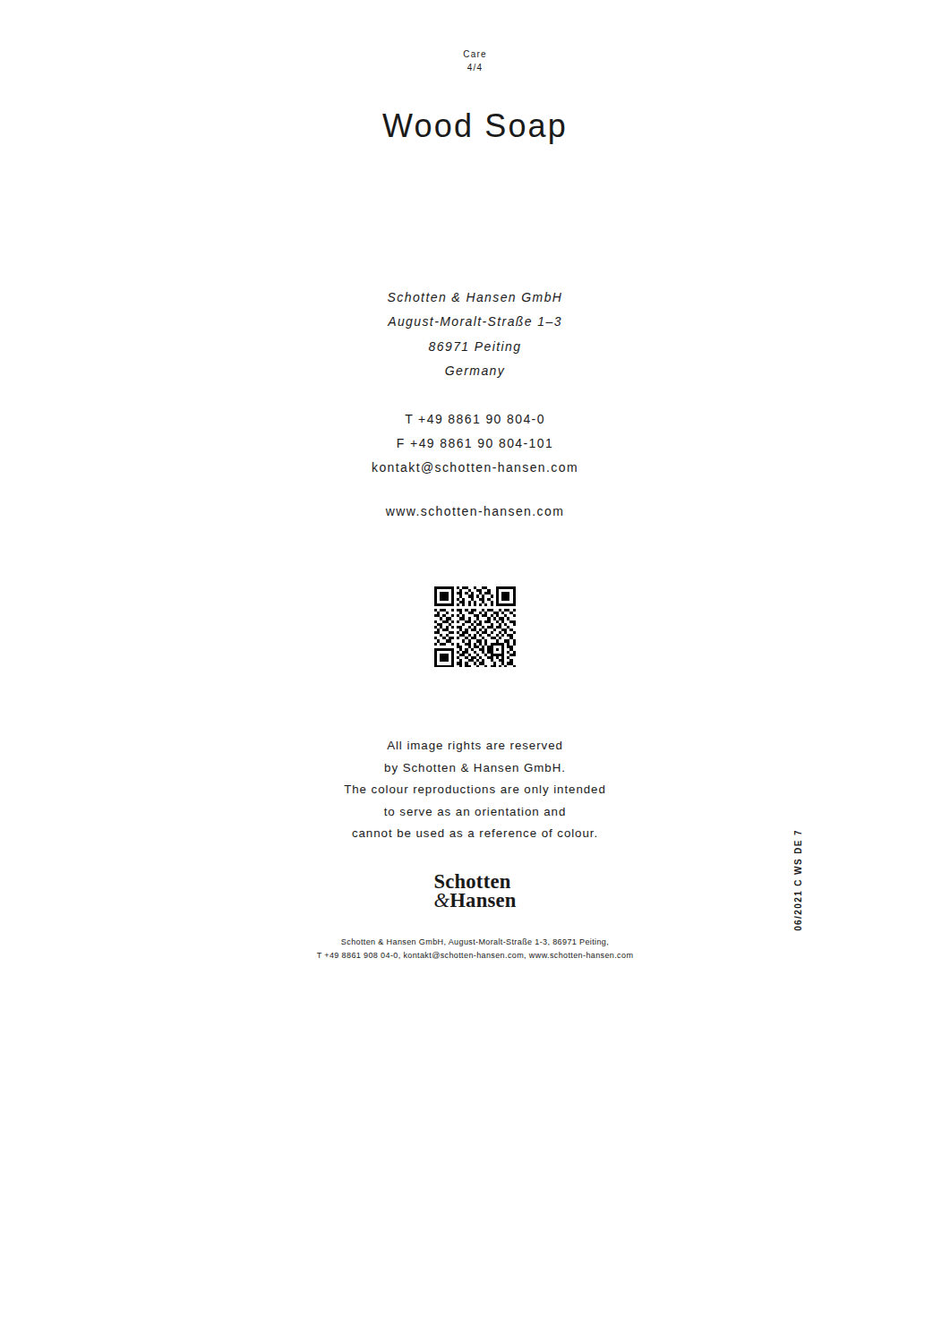Care
4/4
Wood Soap
Schotten & Hansen GmbH
August-Moralt-Straße 1–3
86971 Peiting
Germany
T +49 8861 90 804-0
F +49 8861 90 804-101
kontakt@schotten-hansen.com
www.schotten-hansen.com
All image rights are reserved
by Schotten & Hansen GmbH.
The colour reproductions are only intended
to serve as an orientation and
cannot be used as a reference of colour.
06/2021 C WS DE 7
Schotten &Hansen
Schotten & Hansen GmbH, August-Moralt-Straße 1-3, 86971 Peiting,
T +49 8861 908 04-0, kontakt@schotten-hansen.com, www.schotten-hansen.com